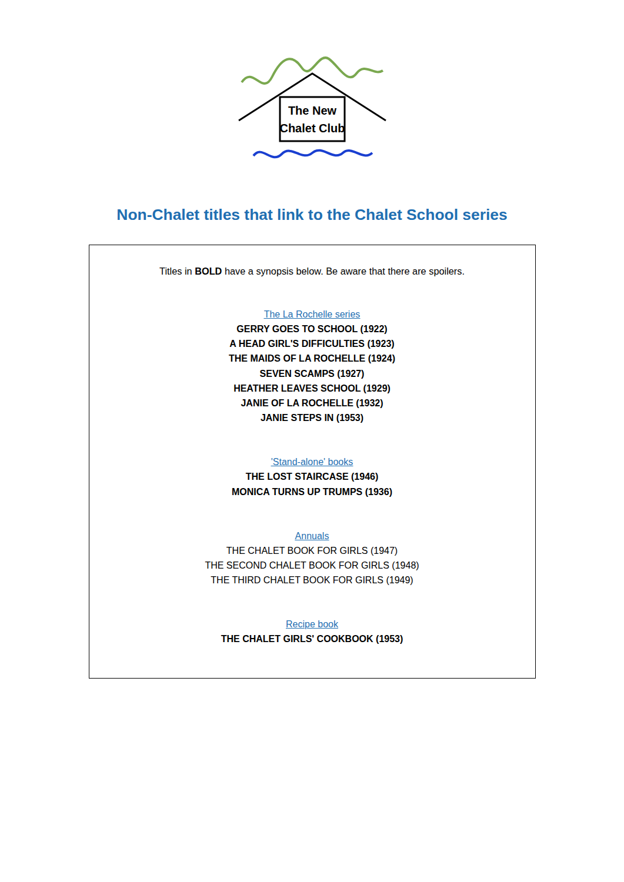The New Chalet Club
Non-Chalet titles that link to the Chalet School series
Titles in BOLD have a synopsis below. Be aware that there are spoilers.
The La Rochelle series
GERRY GOES TO SCHOOL (1922)
A HEAD GIRL'S DIFFICULTIES (1923)
THE MAIDS OF LA ROCHELLE (1924)
SEVEN SCAMPS (1927)
HEATHER LEAVES SCHOOL (1929)
JANIE OF LA ROCHELLE (1932)
JANIE STEPS IN (1953)
'Stand-alone' books
THE LOST STAIRCASE (1946)
MONICA TURNS UP TRUMPS (1936)
Annuals
THE CHALET BOOK FOR GIRLS (1947)
THE SECOND CHALET BOOK FOR GIRLS (1948)
THE THIRD CHALET BOOK FOR GIRLS (1949)
Recipe book
THE CHALET GIRLS' COOKBOOK (1953)